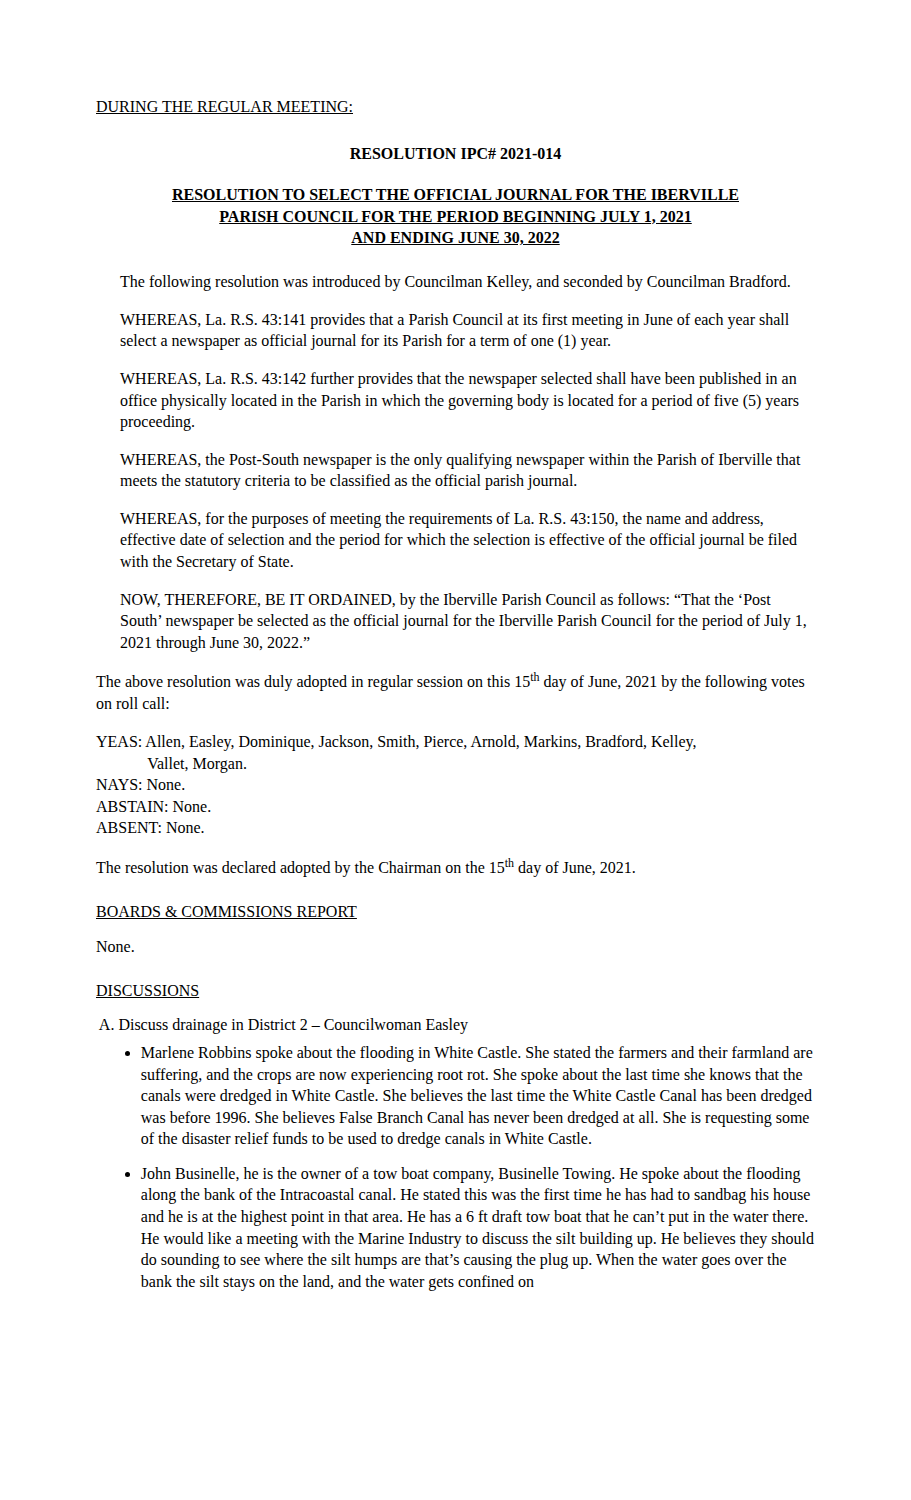DURING THE REGULAR MEETING:
RESOLUTION IPC# 2021-014
RESOLUTION TO SELECT THE OFFICIAL JOURNAL FOR THE IBERVILLE
PARISH COUNCIL FOR THE PERIOD BEGINNING JULY 1, 2021
AND ENDING JUNE 30, 2022
The following resolution was introduced by Councilman Kelley, and seconded by Councilman Bradford.
WHEREAS, La. R.S. 43:141 provides that a Parish Council at its first meeting in June of each year shall select a newspaper as official journal for its Parish for a term of one (1) year.
WHEREAS, La. R.S. 43:142 further provides that the newspaper selected shall have been published in an office physically located in the Parish in which the governing body is located for a period of five (5) years proceeding.
WHEREAS, the Post-South newspaper is the only qualifying newspaper within the Parish of Iberville that meets the statutory criteria to be classified as the official parish journal.
WHEREAS, for the purposes of meeting the requirements of La. R.S. 43:150, the name and address, effective date of selection and the period for which the selection is effective of the official journal be filed with the Secretary of State.
NOW, THEREFORE, BE IT ORDAINED, by the Iberville Parish Council as follows: “That the ‘Post South’ newspaper be selected as the official journal for the Iberville Parish Council for the period of July 1, 2021 through June 30, 2022.”
The above resolution was duly adopted in regular session on this 15th day of June, 2021 by the following votes on roll call:
YEAS: Allen, Easley, Dominique, Jackson, Smith, Pierce, Arnold, Markins, Bradford, Kelley,
Vallet, Morgan.
NAYS: None.
ABSTAIN: None.
ABSENT: None.
The resolution was declared adopted by the Chairman on the 15th day of June, 2021.
BOARDS & COMMISSIONS REPORT
None.
DISCUSSIONS
Discuss drainage in District 2 – Councilwoman Easley
Marlene Robbins spoke about the flooding in White Castle. She stated the farmers and their farmland are suffering, and the crops are now experiencing root rot. She spoke about the last time she knows that the canals were dredged in White Castle. She believes the last time the White Castle Canal has been dredged was before 1996. She believes False Branch Canal has never been dredged at all. She is requesting some of the disaster relief funds to be used to dredge canals in White Castle.
John Businelle, he is the owner of a tow boat company, Businelle Towing. He spoke about the flooding along the bank of the Intracoastal canal. He stated this was the first time he has had to sandbag his house and he is at the highest point in that area. He has a 6 ft draft tow boat that he can’t put in the water there. He would like a meeting with the Marine Industry to discuss the silt building up. He believes they should do sounding to see where the silt humps are that’s causing the plug up. When the water goes over the bank the silt stays on the land, and the water gets confined on